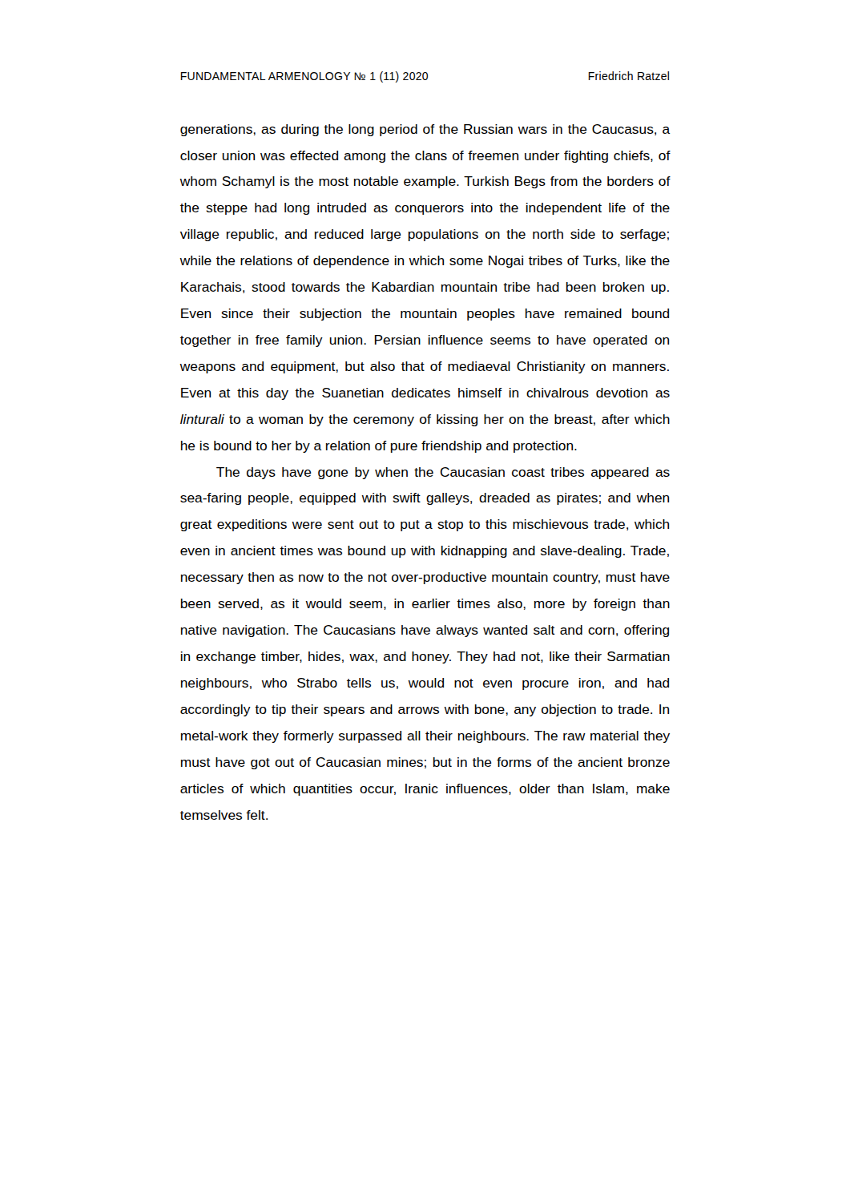Fundamental Armenology № 1 (11) 2020 Friedrich Ratzel
generations, as during the long period of the Russian wars in the Caucasus, a closer union was effected among the clans of freemen under fighting chiefs, of whom Schamyl is the most notable example. Turkish Begs from the borders of the steppe had long intruded as conquerors into the independent life of the village republic, and reduced large populations on the north side to serfage; while the relations of dependence in which some Nogai tribes of Turks, like the Karachais, stood towards the Kabardian mountain tribe had been broken up. Even since their subjection the mountain peoples have remained bound together in free family union. Persian influence seems to have operated on weapons and equipment, but also that of mediaeval Christianity on manners. Even at this day the Suanetian dedicates himself in chivalrous devotion as linturali to a woman by the ceremony of kissing her on the breast, after which he is bound to her by a relation of pure friendship and protection.
The days have gone by when the Caucasian coast tribes appeared as sea-faring people, equipped with swift galleys, dreaded as pirates; and when great expeditions were sent out to put a stop to this mischievous trade, which even in ancient times was bound up with kidnapping and slave-dealing. Trade, necessary then as now to the not over-productive mountain country, must have been served, as it would seem, in earlier times also, more by foreign than native navigation. The Caucasians have always wanted salt and corn, offering in exchange timber, hides, wax, and honey. They had not, like their Sarmatian neighbours, who Strabo tells us, would not even procure iron, and had accordingly to tip their spears and arrows with bone, any objection to trade. In metal-work they formerly surpassed all their neighbours. The raw material they must have got out of Caucasian mines; but in the forms of the ancient bronze articles of which quantities occur, Iranic influences, older than Islam, make temselves felt.